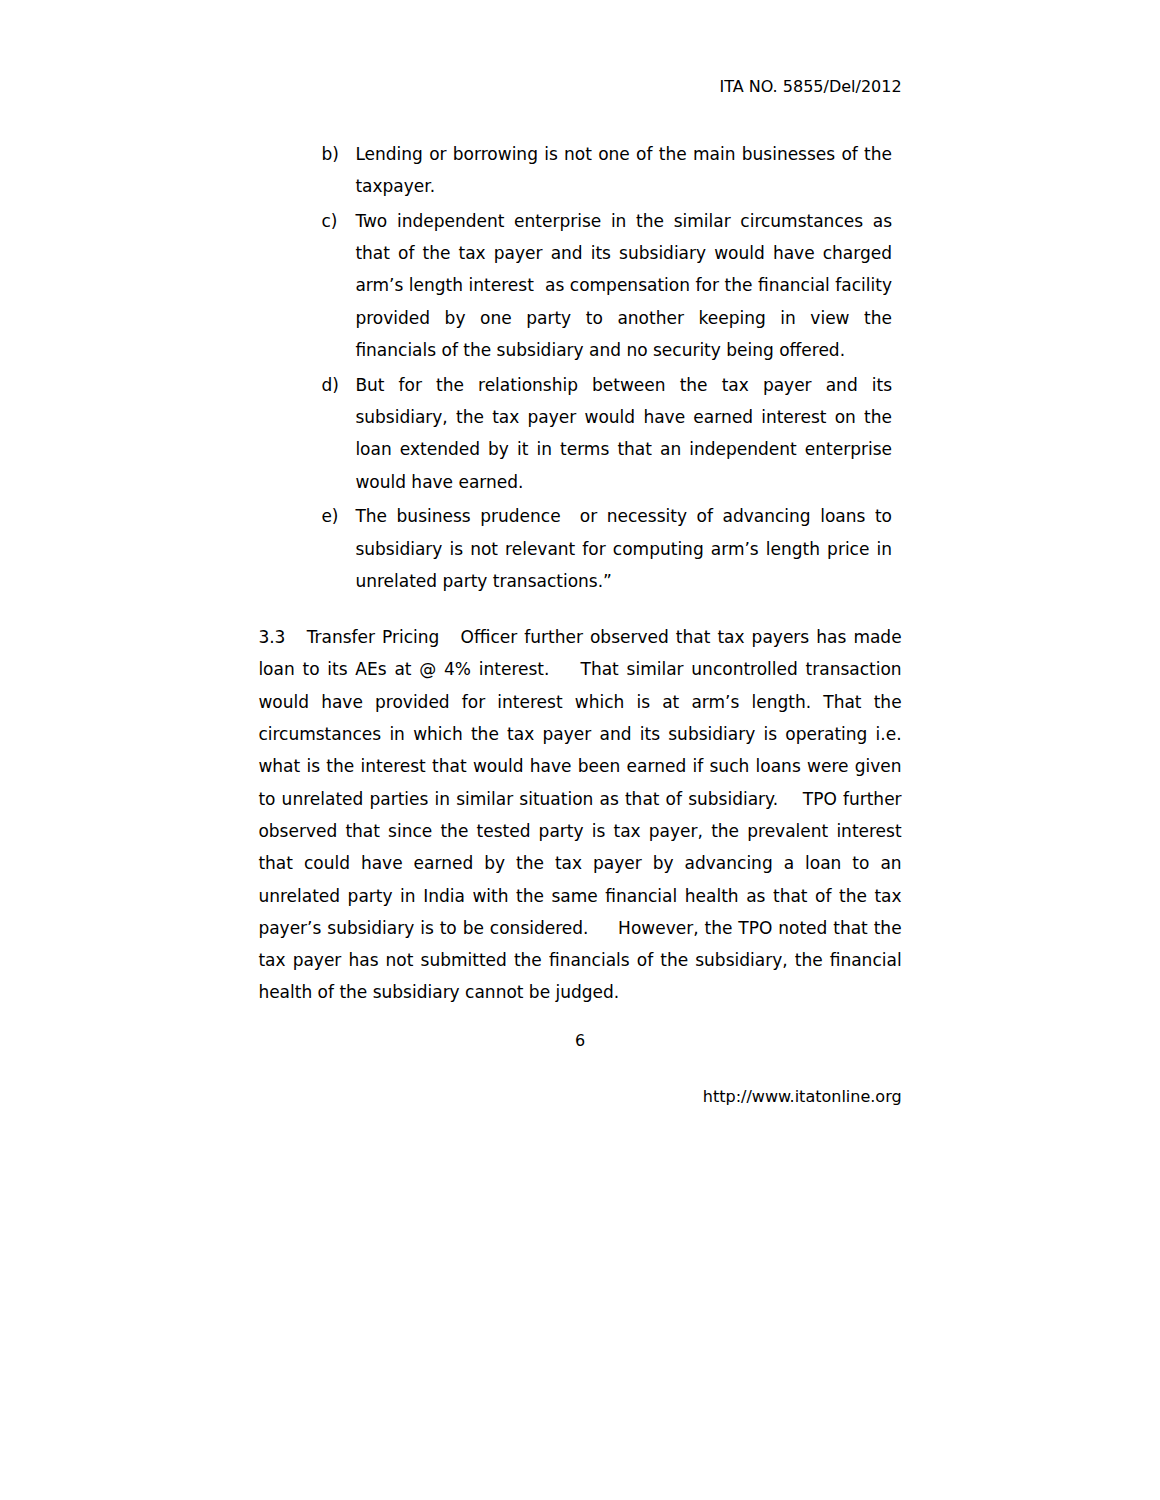ITA NO. 5855/Del/2012
b) Lending or borrowing is not one of the main businesses of the taxpayer.
c) Two independent enterprise in the similar circumstances as that of the tax payer and its subsidiary would have charged arm’s length interest as compensation for the financial facility provided by one party to another keeping in view the financials of the subsidiary and no security being offered.
d) But for the relationship between the tax payer and its subsidiary, the tax payer would have earned interest on the loan extended by it in terms that an independent enterprise would have earned.
e) The business prudence or necessity of advancing loans to subsidiary is not relevant for computing arm’s length price in unrelated party transactions.”
3.3 Transfer Pricing Officer further observed that tax payers has made loan to its AEs at @ 4% interest. That similar uncontrolled transaction would have provided for interest which is at arm’s length. That the circumstances in which the tax payer and its subsidiary is operating i.e. what is the interest that would have been earned if such loans were given to unrelated parties in similar situation as that of subsidiary. TPO further observed that since the tested party is tax payer, the prevalent interest that could have earned by the tax payer by advancing a loan to an unrelated party in India with the same financial health as that of the tax payer’s subsidiary is to be considered. However, the TPO noted that the tax payer has not submitted the financials of the subsidiary, the financial health of the subsidiary cannot be judged.
6
http://www.itatonline.org